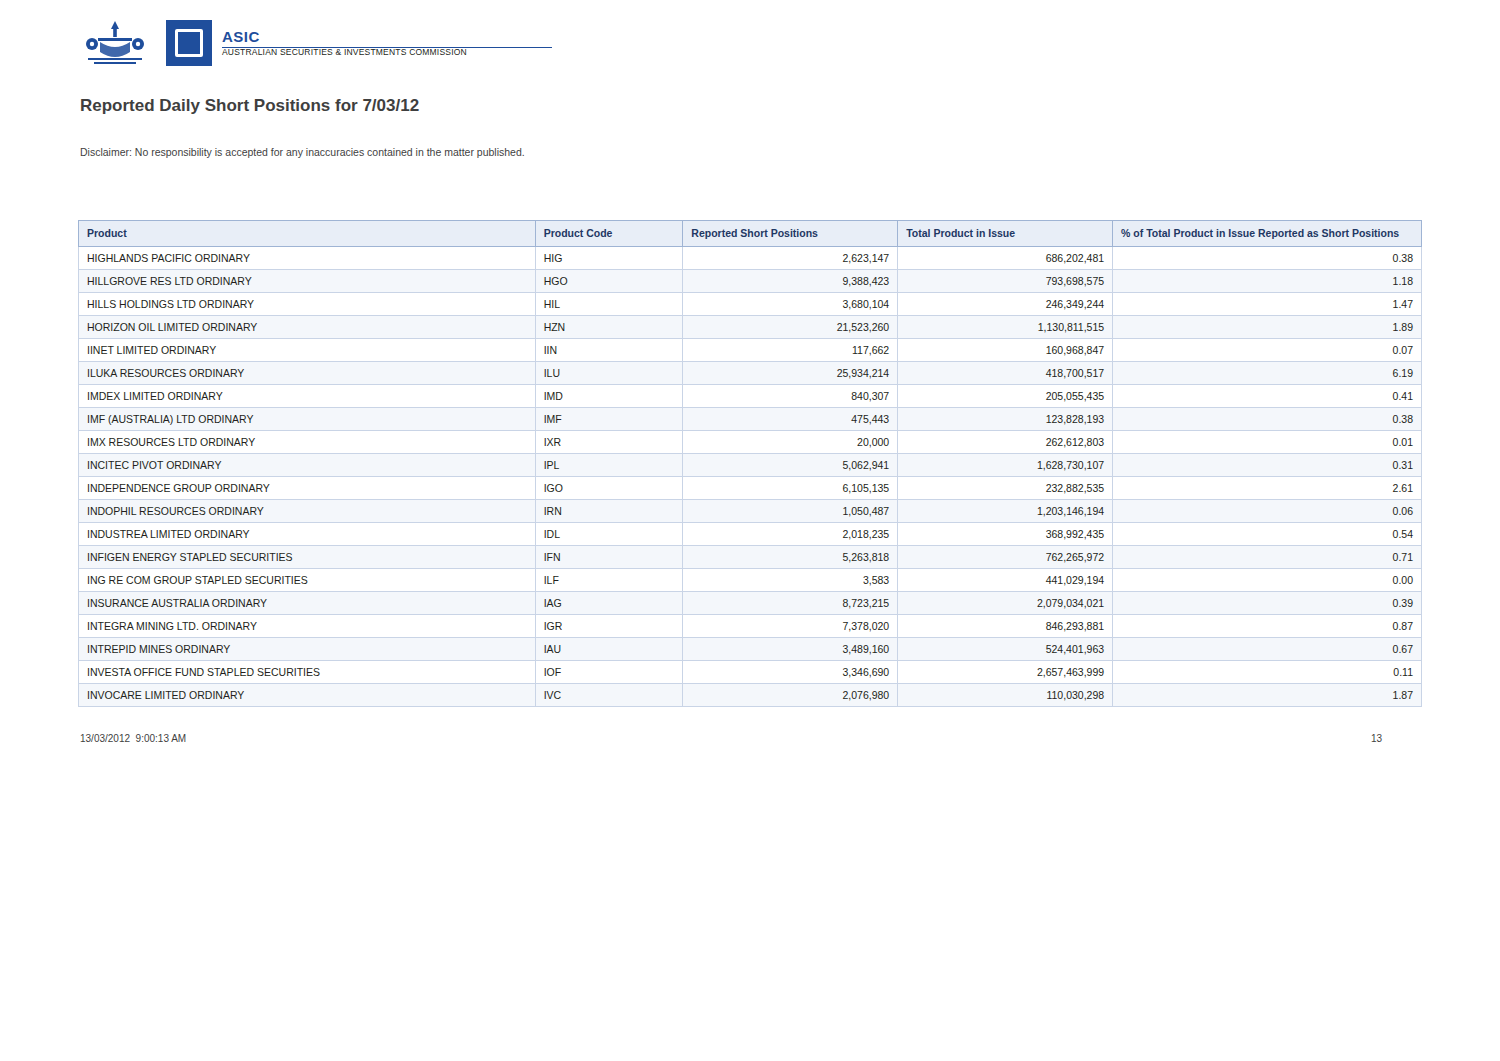ASIC
Australian Securities & Investments Commission
Reported Daily Short Positions for 7/03/12
Disclaimer: No responsibility is accepted for any inaccuracies contained in the matter published.
| Product | Product Code | Reported Short Positions | Total Product in Issue | % of Total Product in Issue Reported as Short Positions |
| --- | --- | --- | --- | --- |
| HIGHLANDS PACIFIC ORDINARY | HIG | 2,623,147 | 686,202,481 | 0.38 |
| HILLGROVE RES LTD ORDINARY | HGO | 9,388,423 | 793,698,575 | 1.18 |
| HILLS HOLDINGS LTD ORDINARY | HIL | 3,680,104 | 246,349,244 | 1.47 |
| HORIZON OIL LIMITED ORDINARY | HZN | 21,523,260 | 1,130,811,515 | 1.89 |
| IINET LIMITED ORDINARY | IIN | 117,662 | 160,968,847 | 0.07 |
| ILUKA RESOURCES ORDINARY | ILU | 25,934,214 | 418,700,517 | 6.19 |
| IMDEX LIMITED ORDINARY | IMD | 840,307 | 205,055,435 | 0.41 |
| IMF (AUSTRALIA) LTD ORDINARY | IMF | 475,443 | 123,828,193 | 0.38 |
| IMX RESOURCES LTD ORDINARY | IXR | 20,000 | 262,612,803 | 0.01 |
| INCITEC PIVOT ORDINARY | IPL | 5,062,941 | 1,628,730,107 | 0.31 |
| INDEPENDENCE GROUP ORDINARY | IGO | 6,105,135 | 232,882,535 | 2.61 |
| INDOPHIL RESOURCES ORDINARY | IRN | 1,050,487 | 1,203,146,194 | 0.06 |
| INDUSTREA LIMITED ORDINARY | IDL | 2,018,235 | 368,992,435 | 0.54 |
| INFIGEN ENERGY STAPLED SECURITIES | IFN | 5,263,818 | 762,265,972 | 0.71 |
| ING RE COM GROUP STAPLED SECURITIES | ILF | 3,583 | 441,029,194 | 0.00 |
| INSURANCE AUSTRALIA ORDINARY | IAG | 8,723,215 | 2,079,034,021 | 0.39 |
| INTEGRA MINING LTD. ORDINARY | IGR | 7,378,020 | 846,293,881 | 0.87 |
| INTREPID MINES ORDINARY | IAU | 3,489,160 | 524,401,963 | 0.67 |
| INVESTA OFFICE FUND STAPLED SECURITIES | IOF | 3,346,690 | 2,657,463,999 | 0.11 |
| INVOCARE LIMITED ORDINARY | IVC | 2,076,980 | 110,030,298 | 1.87 |
13/03/2012 9:00:13 AM
13